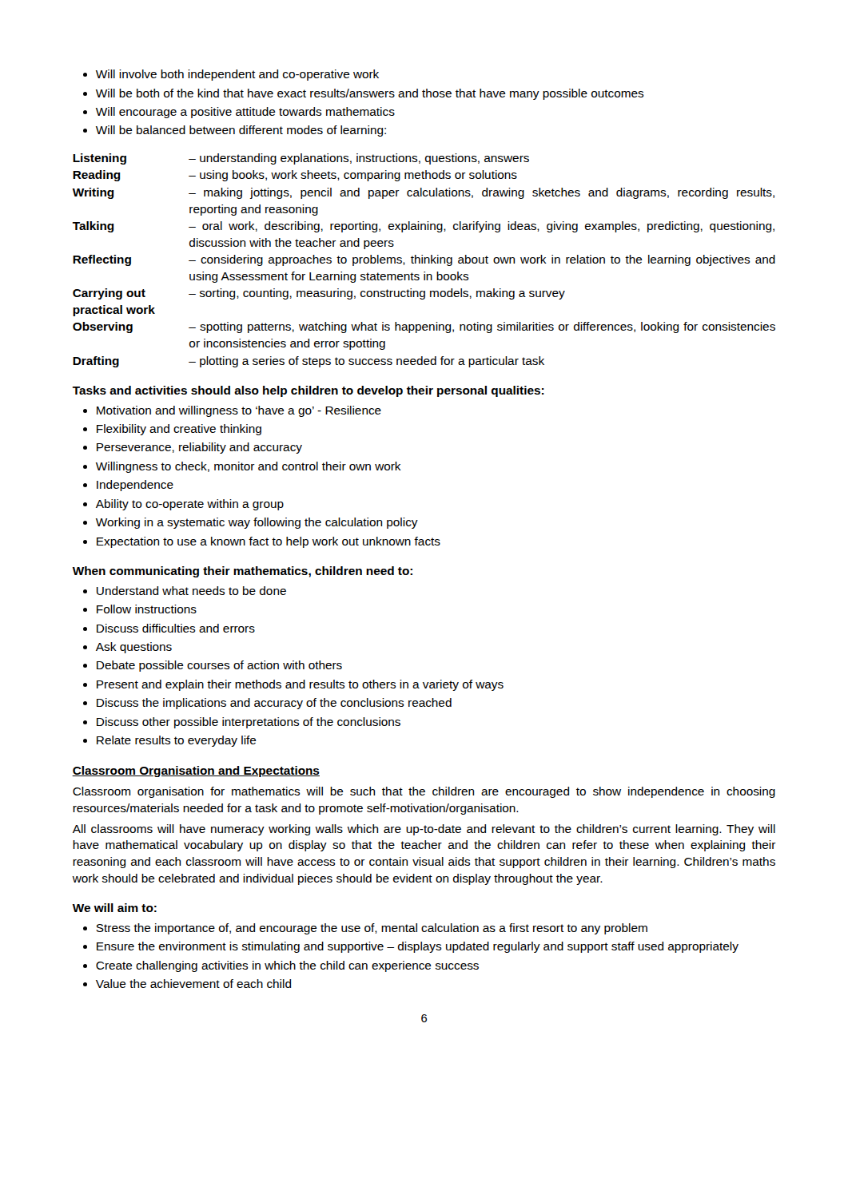Will involve both independent and co-operative work
Will be both of the kind that have exact results/answers and those that have many possible outcomes
Will encourage a positive attitude towards mathematics
Will be balanced between different modes of learning:
Listening – understanding explanations, instructions, questions, answers
Reading – using books, work sheets, comparing methods or solutions
Writing – making jottings, pencil and paper calculations, drawing sketches and diagrams, recording results, reporting and reasoning
Talking – oral work, describing, reporting, explaining, clarifying ideas, giving examples, predicting, questioning, discussion with the teacher and peers
Reflecting – considering approaches to problems, thinking about own work in relation to the learning objectives and using Assessment for Learning statements in books
Carrying out practical work – sorting, counting, measuring, constructing models, making a survey
Observing – spotting patterns, watching what is happening, noting similarities or differences, looking for consistencies or inconsistencies and error spotting
Drafting – plotting a series of steps to success needed for a particular task
Tasks and activities should also help children to develop their personal qualities:
Motivation and willingness to ‘have a go’ - Resilience
Flexibility and creative thinking
Perseverance, reliability and accuracy
Willingness to check, monitor and control their own work
Independence
Ability to co-operate within a group
Working in a systematic way following the calculation policy
Expectation to use a known fact to help work out unknown facts
When communicating their mathematics, children need to:
Understand what needs to be done
Follow instructions
Discuss difficulties and errors
Ask questions
Debate possible courses of action with others
Present and explain their methods and results to others in a variety of ways
Discuss the implications and accuracy of the conclusions reached
Discuss other possible interpretations of the conclusions
Relate results to everyday life
Classroom Organisation and Expectations
Classroom organisation for mathematics will be such that the children are encouraged to show independence in choosing resources/materials needed for a task and to promote self-motivation/organisation.
All classrooms will have numeracy working walls which are up-to-date and relevant to the children’s current learning. They will have mathematical vocabulary up on display so that the teacher and the children can refer to these when explaining their reasoning and each classroom will have access to or contain visual aids that support children in their learning. Children’s maths work should be celebrated and individual pieces should be evident on display throughout the year.
We will aim to:
Stress the importance of, and encourage the use of, mental calculation as a first resort to any problem
Ensure the environment is stimulating and supportive – displays updated regularly and support staff used appropriately
Create challenging activities in which the child can experience success
Value the achievement of each child
6